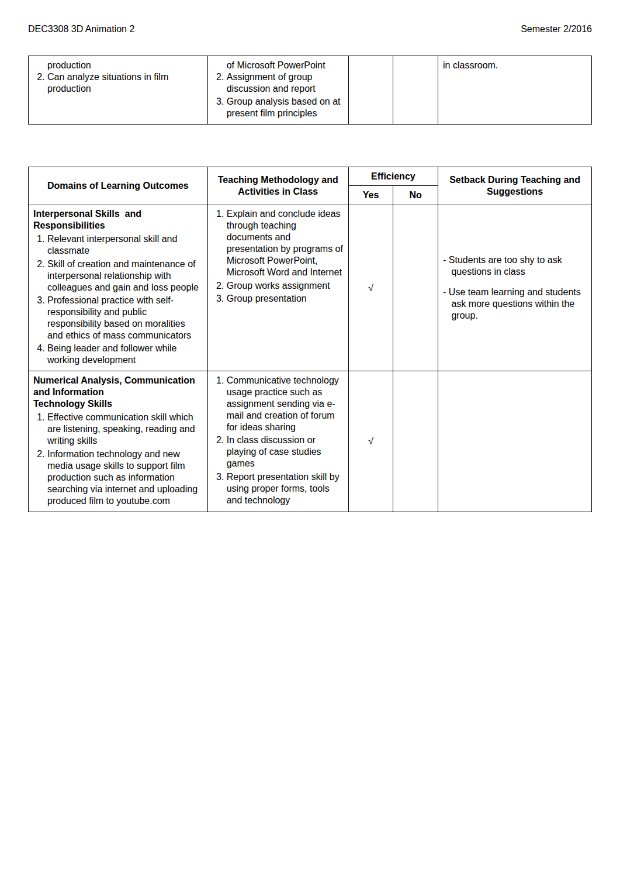DEC3308 3D Animation 2 Semester 2/2016
| production Can analyze situations in film production | of Microsoft PowerPoint Assignment of group discussion and report Group analysis based on at present film principles | | | in classroom. |
| Domains of Learning Outcomes | Teaching Methodology and Activities in Class | Efficiency | Setback During Teaching and Suggestions |
| --- | --- | --- | --- |
| Yes | No |
| Interpersonal Skills and Responsibilities Relevant interpersonal skill and classmate Skill of creation and maintenance of interpersonal relationship with colleagues and gain and loss people Professional practice with self-responsibility and public responsibility based on moralities and ethics of mass communicators Being leader and follower while working development | Explain and conclude ideas through teaching documents and presentation by programs of Microsoft PowerPoint, Microsoft Word and Internet Group works assignment Group presentation | √ | | - Students are too shy to ask questions in class - Use team learning and students ask more questions within the group. |
| Numerical Analysis, Communication and Information Technology Skills Effective communication skill which are listening, speaking, reading and writing skills Information technology and new media usage skills to support film production such as information searching via internet and uploading produced film to youtube.com | Communicative technology usage practice such as assignment sending via e-mail and creation of forum for ideas sharing In class discussion or playing of case studies games Report presentation skill by using proper forms, tools and technology | √ | | |